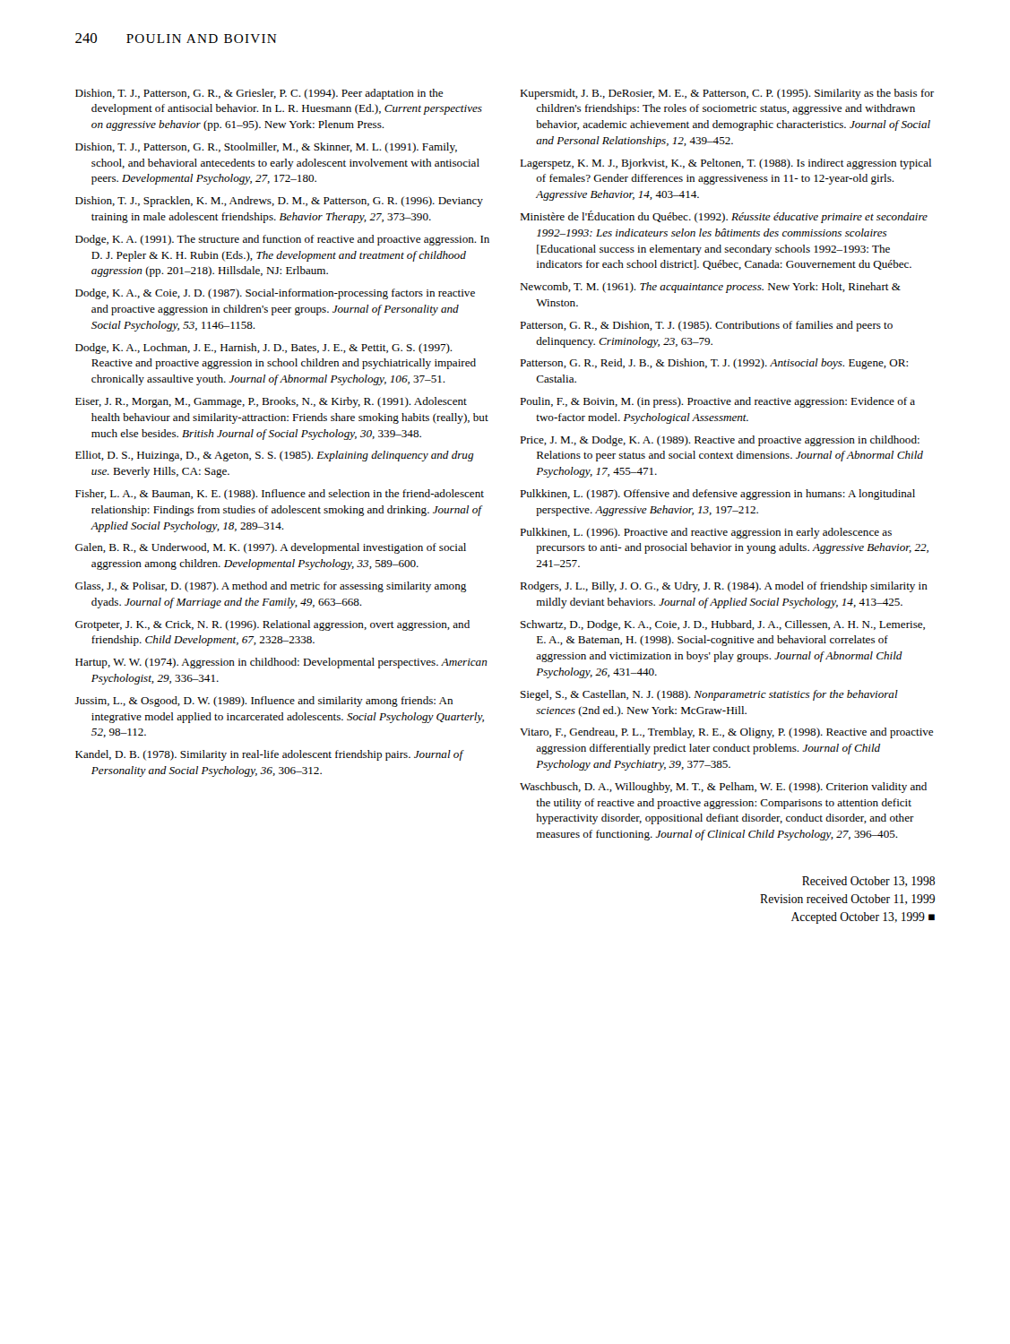240 POULIN AND BOIVIN
Dishion, T. J., Patterson, G. R., & Griesler, P. C. (1994). Peer adaptation in the development of antisocial behavior. In L. R. Huesmann (Ed.), Current perspectives on aggressive behavior (pp. 61–95). New York: Plenum Press.
Dishion, T. J., Patterson, G. R., Stoolmiller, M., & Skinner, M. L. (1991). Family, school, and behavioral antecedents to early adolescent involvement with antisocial peers. Developmental Psychology, 27, 172–180.
Dishion, T. J., Spracklen, K. M., Andrews, D. M., & Patterson, G. R. (1996). Deviancy training in male adolescent friendships. Behavior Therapy, 27, 373–390.
Dodge, K. A. (1991). The structure and function of reactive and proactive aggression. In D. J. Pepler & K. H. Rubin (Eds.), The development and treatment of childhood aggression (pp. 201–218). Hillsdale, NJ: Erlbaum.
Dodge, K. A., & Coie, J. D. (1987). Social-information-processing factors in reactive and proactive aggression in children's peer groups. Journal of Personality and Social Psychology, 53, 1146–1158.
Dodge, K. A., Lochman, J. E., Harnish, J. D., Bates, J. E., & Pettit, G. S. (1997). Reactive and proactive aggression in school children and psychiatrically impaired chronically assaultive youth. Journal of Abnormal Psychology, 106, 37–51.
Eiser, J. R., Morgan, M., Gammage, P., Brooks, N., & Kirby, R. (1991). Adolescent health behaviour and similarity-attraction: Friends share smoking habits (really), but much else besides. British Journal of Social Psychology, 30, 339–348.
Elliot, D. S., Huizinga, D., & Ageton, S. S. (1985). Explaining delinquency and drug use. Beverly Hills, CA: Sage.
Fisher, L. A., & Bauman, K. E. (1988). Influence and selection in the friend-adolescent relationship: Findings from studies of adolescent smoking and drinking. Journal of Applied Social Psychology, 18, 289–314.
Galen, B. R., & Underwood, M. K. (1997). A developmental investigation of social aggression among children. Developmental Psychology, 33, 589–600.
Glass, J., & Polisar, D. (1987). A method and metric for assessing similarity among dyads. Journal of Marriage and the Family, 49, 663–668.
Grotpeter, J. K., & Crick, N. R. (1996). Relational aggression, overt aggression, and friendship. Child Development, 67, 2328–2338.
Hartup, W. W. (1974). Aggression in childhood: Developmental perspectives. American Psychologist, 29, 336–341.
Jussim, L., & Osgood, D. W. (1989). Influence and similarity among friends: An integrative model applied to incarcerated adolescents. Social Psychology Quarterly, 52, 98–112.
Kandel, D. B. (1978). Similarity in real-life adolescent friendship pairs. Journal of Personality and Social Psychology, 36, 306–312.
Kupersmidt, J. B., DeRosier, M. E., & Patterson, C. P. (1995). Similarity as the basis for children's friendships: The roles of sociometric status, aggressive and withdrawn behavior, academic achievement and demographic characteristics. Journal of Social and Personal Relationships, 12, 439–452.
Lagerspetz, K. M. J., Bjorkvist, K., & Peltonen, T. (1988). Is indirect aggression typical of females? Gender differences in aggressiveness in 11- to 12-year-old girls. Aggressive Behavior, 14, 403–414.
Ministère de l'Éducation du Québec. (1992). Réussite éducative primaire et secondaire 1992–1993: Les indicateurs selon les bâtiments des commissions scolaires [Educational success in elementary and secondary schools 1992–1993: The indicators for each school district]. Québec, Canada: Gouvernement du Québec.
Newcomb, T. M. (1961). The acquaintance process. New York: Holt, Rinehart & Winston.
Patterson, G. R., & Dishion, T. J. (1985). Contributions of families and peers to delinquency. Criminology, 23, 63–79.
Patterson, G. R., Reid, J. B., & Dishion, T. J. (1992). Antisocial boys. Eugene, OR: Castalia.
Poulin, F., & Boivin, M. (in press). Proactive and reactive aggression: Evidence of a two-factor model. Psychological Assessment.
Price, J. M., & Dodge, K. A. (1989). Reactive and proactive aggression in childhood: Relations to peer status and social context dimensions. Journal of Abnormal Child Psychology, 17, 455–471.
Pulkkinen, L. (1987). Offensive and defensive aggression in humans: A longitudinal perspective. Aggressive Behavior, 13, 197–212.
Pulkkinen, L. (1996). Proactive and reactive aggression in early adolescence as precursors to anti- and prosocial behavior in young adults. Aggressive Behavior, 22, 241–257.
Rodgers, J. L., Billy, J. O. G., & Udry, J. R. (1984). A model of friendship similarity in mildly deviant behaviors. Journal of Applied Social Psychology, 14, 413–425.
Schwartz, D., Dodge, K. A., Coie, J. D., Hubbard, J. A., Cillessen, A. H. N., Lemerise, E. A., & Bateman, H. (1998). Social-cognitive and behavioral correlates of aggression and victimization in boys' play groups. Journal of Abnormal Child Psychology, 26, 431–440.
Siegel, S., & Castellan, N. J. (1988). Nonparametric statistics for the behavioral sciences (2nd ed.). New York: McGraw-Hill.
Vitaro, F., Gendreau, P. L., Tremblay, R. E., & Oligny, P. (1998). Reactive and proactive aggression differentially predict later conduct problems. Journal of Child Psychology and Psychiatry, 39, 377–385.
Waschbusch, D. A., Willoughby, M. T., & Pelham, W. E. (1998). Criterion validity and the utility of reactive and proactive aggression: Comparisons to attention deficit hyperactivity disorder, oppositional defiant disorder, conduct disorder, and other measures of functioning. Journal of Clinical Child Psychology, 27, 396–405.
Received October 13, 1998
Revision received October 11, 1999
Accepted October 13, 1999 ■